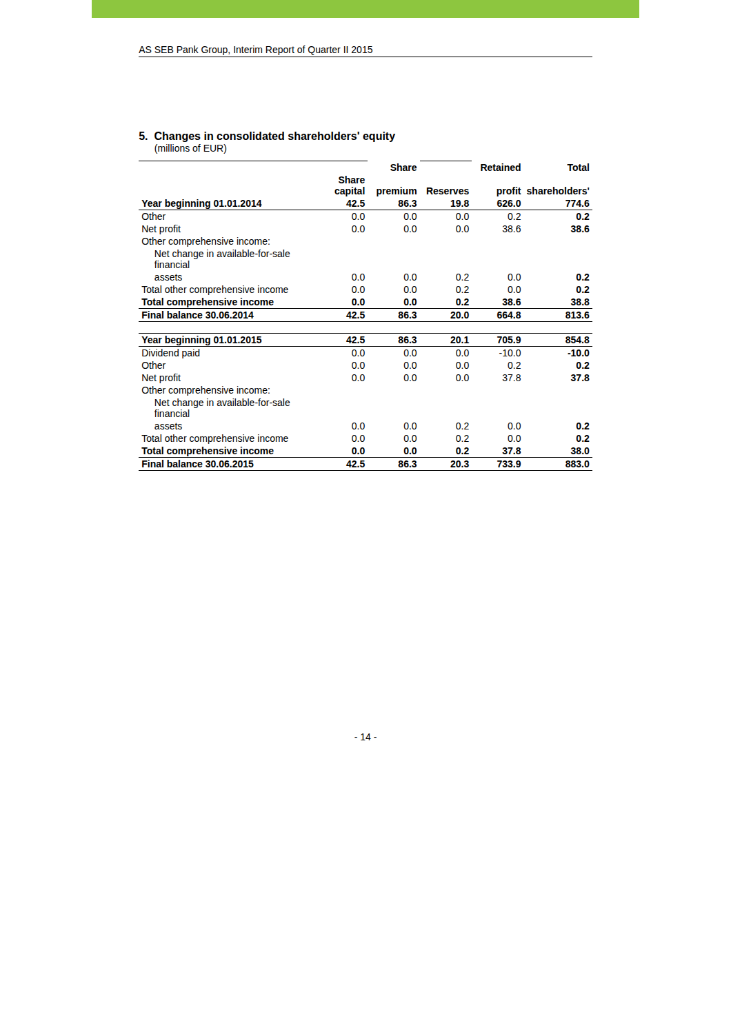AS SEB Pank Group, Interim Report of Quarter II 2015
5. Changes in consolidated shareholders' equity
(millions of EUR)
| | | Share | | Retained | Total |
| | Share capital | premium | Reserves | profit | shareholders' |
| Year beginning 01.01.2014 | 42.5 | 86.3 | 19.8 | 626.0 | 774.6 |
| Other | 0.0 | 0.0 | 0.0 | 0.2 | 0.2 |
| Net profit | 0.0 | 0.0 | 0.0 | 38.6 | 38.6 |
| Other comprehensive income: | | | | | |
| Net change in available-for-sale financial | | | | | |
| assets | 0.0 | 0.0 | 0.2 | 0.0 | 0.2 |
| Total other comprehensive income | 0.0 | 0.0 | 0.2 | 0.0 | 0.2 |
| Total comprehensive income | 0.0 | 0.0 | 0.2 | 38.6 | 38.8 |
| Final balance 30.06.2014 | 42.5 | 86.3 | 20.0 | 664.8 | 813.6 |
| Year beginning 01.01.2015 | 42.5 | 86.3 | 20.1 | 705.9 | 854.8 |
| Dividend paid | 0.0 | 0.0 | 0.0 | -10.0 | -10.0 |
| Other | 0.0 | 0.0 | 0.0 | 0.2 | 0.2 |
| Net profit | 0.0 | 0.0 | 0.0 | 37.8 | 37.8 |
| Other comprehensive income: | | | | | |
| Net change in available-for-sale financial | | | | | |
| assets | 0.0 | 0.0 | 0.2 | 0.0 | 0.2 |
| Total other comprehensive income | 0.0 | 0.0 | 0.2 | 0.0 | 0.2 |
| Total comprehensive income | 0.0 | 0.0 | 0.2 | 37.8 | 38.0 |
| Final balance 30.06.2015 | 42.5 | 86.3 | 20.3 | 733.9 | 883.0 |
- 14 -